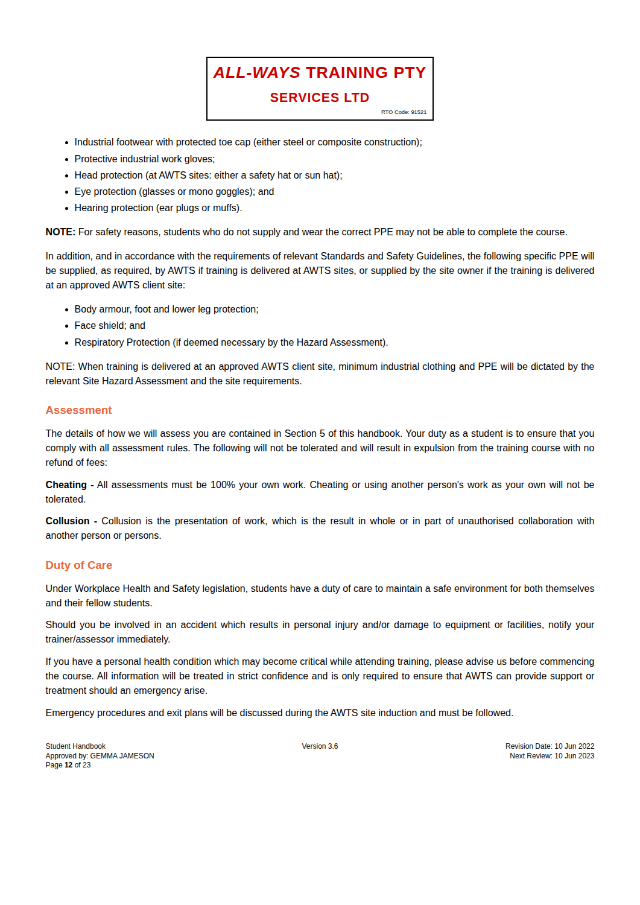ALL-WAYS TRAINING PTY
SERVICES LTD
RTO Code: 91521
Industrial footwear with protected toe cap (either steel or composite construction);
Protective industrial work gloves;
Head protection (at AWTS sites: either a safety hat or sun hat);
Eye protection (glasses or mono goggles); and
Hearing protection (ear plugs or muffs).
NOTE: For safety reasons, students who do not supply and wear the correct PPE may not be able to complete the course.
In addition, and in accordance with the requirements of relevant Standards and Safety Guidelines, the following specific PPE will be supplied, as required, by AWTS if training is delivered at AWTS sites, or supplied by the site owner if the training is delivered at an approved AWTS client site:
Body armour, foot and lower leg protection;
Face shield; and
Respiratory Protection (if deemed necessary by the Hazard Assessment).
NOTE: When training is delivered at an approved AWTS client site, minimum industrial clothing and PPE will be dictated by the relevant Site Hazard Assessment and the site requirements.
Assessment
The details of how we will assess you are contained in Section 5 of this handbook. Your duty as a student is to ensure that you comply with all assessment rules. The following will not be tolerated and will result in expulsion from the training course with no refund of fees:
Cheating - All assessments must be 100% your own work. Cheating or using another person's work as your own will not be tolerated.
Collusion - Collusion is the presentation of work, which is the result in whole or in part of unauthorised collaboration with another person or persons.
Duty of Care
Under Workplace Health and Safety legislation, students have a duty of care to maintain a safe environment for both themselves and their fellow students.
Should you be involved in an accident which results in personal injury and/or damage to equipment or facilities, notify your trainer/assessor immediately.
If you have a personal health condition which may become critical while attending training, please advise us before commencing the course. All information will be treated in strict confidence and is only required to ensure that AWTS can provide support or treatment should an emergency arise.
Emergency procedures and exit plans will be discussed during the AWTS site induction and must be followed.
Student Handbook
Approved by: GEMMA JAMESON
Page 12 of 23
Version 3.6
Revision Date: 10 Jun 2022
Next Review: 10 Jun 2023